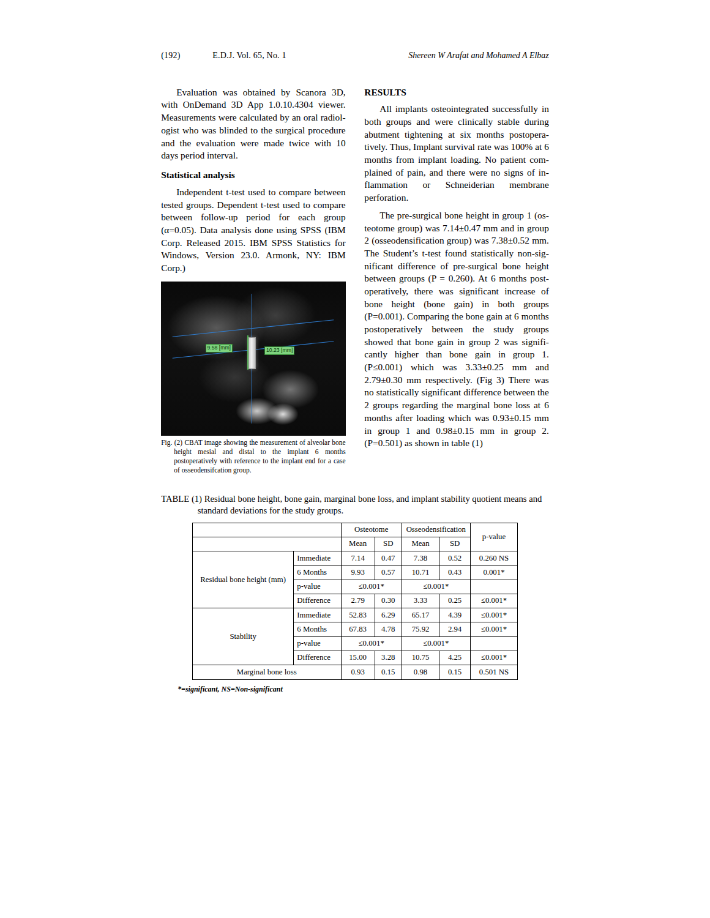(192)E.D.J. Vol. 65, No. 1
Shereen W Arafat and Mohamed A Elbaz
Evaluation was obtained by Scanora 3D, with OnDemand 3D App 1.0.10.4304 viewer. Measurements were calculated by an oral radiologist who was blinded to the surgical procedure and the evaluation were made twice with 10 days period interval.
Statistical analysis
Independent t-test used to compare between tested groups. Dependent t-test used to compare between follow-up period for each group (α=0.05). Data analysis done using SPSS (IBM Corp. Released 2015. IBM SPSS Statistics for Windows, Version 23.0. Armonk, NY: IBM Corp.)
9.58 [mm]
10.23 [mm]
Fig. (2) CBAT image showing the measurement of alveolar bone height mesial and distal to the implant 6 months postoperatively with reference to the implant end for a case of osseodensifcation group.
RESULTS
All implants osteointegrated successfully in both groups and were clinically stable during abutment tightening at six months postoperatively. Thus, Implant survival rate was 100% at 6 months from implant loading. No patient complained of pain, and there were no signs of inflammation or Schneiderian membrane perforation.
The pre-surgical bone height in group 1 (osteotome group) was 7.14±0.47 mm and in group 2 (osseodensification group) was 7.38±0.52 mm. The Student’s t-test found statistically non-significant difference of pre-surgical bone height between groups (P = 0.260). At 6 months postoperatively, there was significant increase of bone height (bone gain) in both groups (P=0.001). Comparing the bone gain at 6 months postoperatively between the study groups showed that bone gain in group 2 was significantly higher than bone gain in group 1. (P≤0.001) which was 3.33±0.25 mm and 2.79±0.30 mm respectively. (Fig 3) There was no statistically significant difference between the 2 groups regarding the marginal bone loss at 6 months after loading which was 0.93±0.15 mm in group 1 and 0.98±0.15 mm in group 2. (P=0.501) as shown in table (1)
TABLE (1) Residual bone height, bone gain, marginal bone loss, and implant stability quotient means and standard deviations for the study groups.
| | Osteotome | Osseodensification | p-value |
| --- | --- | --- | --- |
| | Mean | SD | Mean | SD |
| Residual bone height (mm) | Immediate | 7.14 | 0.47 | 7.38 | 0.52 | 0.260 NS |
| 6 Months | 9.93 | 0.57 | 10.71 | 0.43 | 0.001* |
| p-value | ≤0.001* | ≤0.001* | |
| Difference | 2.79 | 0.30 | 3.33 | 0.25 | ≤0.001* |
| Stability | Immediate | 52.83 | 6.29 | 65.17 | 4.39 | ≤0.001* |
| 6 Months | 67.83 | 4.78 | 75.92 | 2.94 | ≤0.001* |
| p-value | ≤0.001* | ≤0.001* | |
| Difference | 15.00 | 3.28 | 10.75 | 4.25 | ≤0.001* |
| Marginal bone loss | 0.93 | 0.15 | 0.98 | 0.15 | 0.501 NS |
*=significant, NS=Non-significant